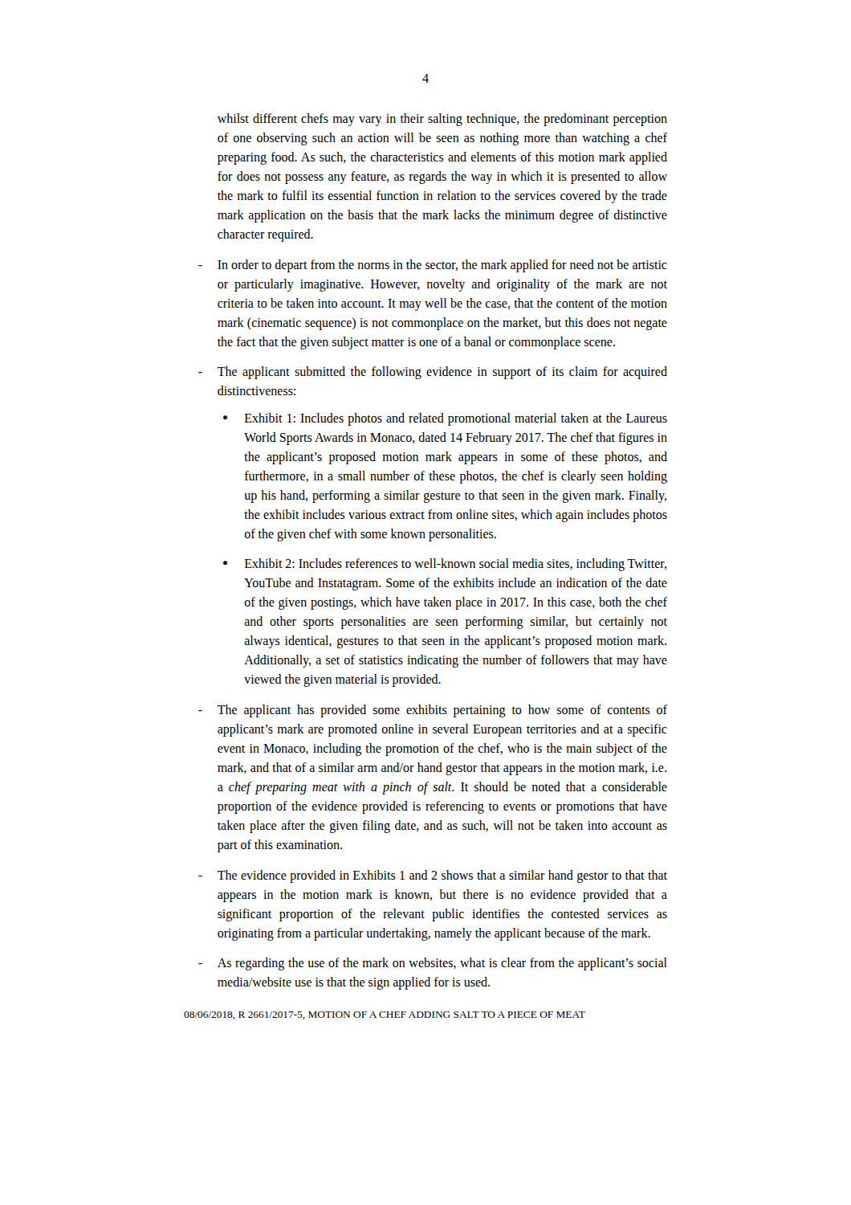4
whilst different chefs may vary in their salting technique, the predominant perception of one observing such an action will be seen as nothing more than watching a chef preparing food. As such, the characteristics and elements of this motion mark applied for does not possess any feature, as regards the way in which it is presented to allow the mark to fulfil its essential function in relation to the services covered by the trade mark application on the basis that the mark lacks the minimum degree of distinctive character required.
In order to depart from the norms in the sector, the mark applied for need not be artistic or particularly imaginative. However, novelty and originality of the mark are not criteria to be taken into account. It may well be the case, that the content of the motion mark (cinematic sequence) is not commonplace on the market, but this does not negate the fact that the given subject matter is one of a banal or commonplace scene.
The applicant submitted the following evidence in support of its claim for acquired distinctiveness:
Exhibit 1: Includes photos and related promotional material taken at the Laureus World Sports Awards in Monaco, dated 14 February 2017. The chef that figures in the applicant’s proposed motion mark appears in some of these photos, and furthermore, in a small number of these photos, the chef is clearly seen holding up his hand, performing a similar gesture to that seen in the given mark. Finally, the exhibit includes various extract from online sites, which again includes photos of the given chef with some known personalities.
Exhibit 2: Includes references to well-known social media sites, including Twitter, YouTube and Instatagram. Some of the exhibits include an indication of the date of the given postings, which have taken place in 2017. In this case, both the chef and other sports personalities are seen performing similar, but certainly not always identical, gestures to that seen in the applicant’s proposed motion mark. Additionally, a set of statistics indicating the number of followers that may have viewed the given material is provided.
The applicant has provided some exhibits pertaining to how some of contents of applicant’s mark are promoted online in several European territories and at a specific event in Monaco, including the promotion of the chef, who is the main subject of the mark, and that of a similar arm and/or hand gestor that appears in the motion mark, i.e. a chef preparing meat with a pinch of salt. It should be noted that a considerable proportion of the evidence provided is referencing to events or promotions that have taken place after the given filing date, and as such, will not be taken into account as part of this examination.
The evidence provided in Exhibits 1 and 2 shows that a similar hand gestor to that that appears in the motion mark is known, but there is no evidence provided that a significant proportion of the relevant public identifies the contested services as originating from a particular undertaking, namely the applicant because of the mark.
As regarding the use of the mark on websites, what is clear from the applicant’s social media/website use is that the sign applied for is used.
08/06/2018, R 2661/2017-5, MOTION OF A CHEF ADDING SALT TO A PIECE OF MEAT